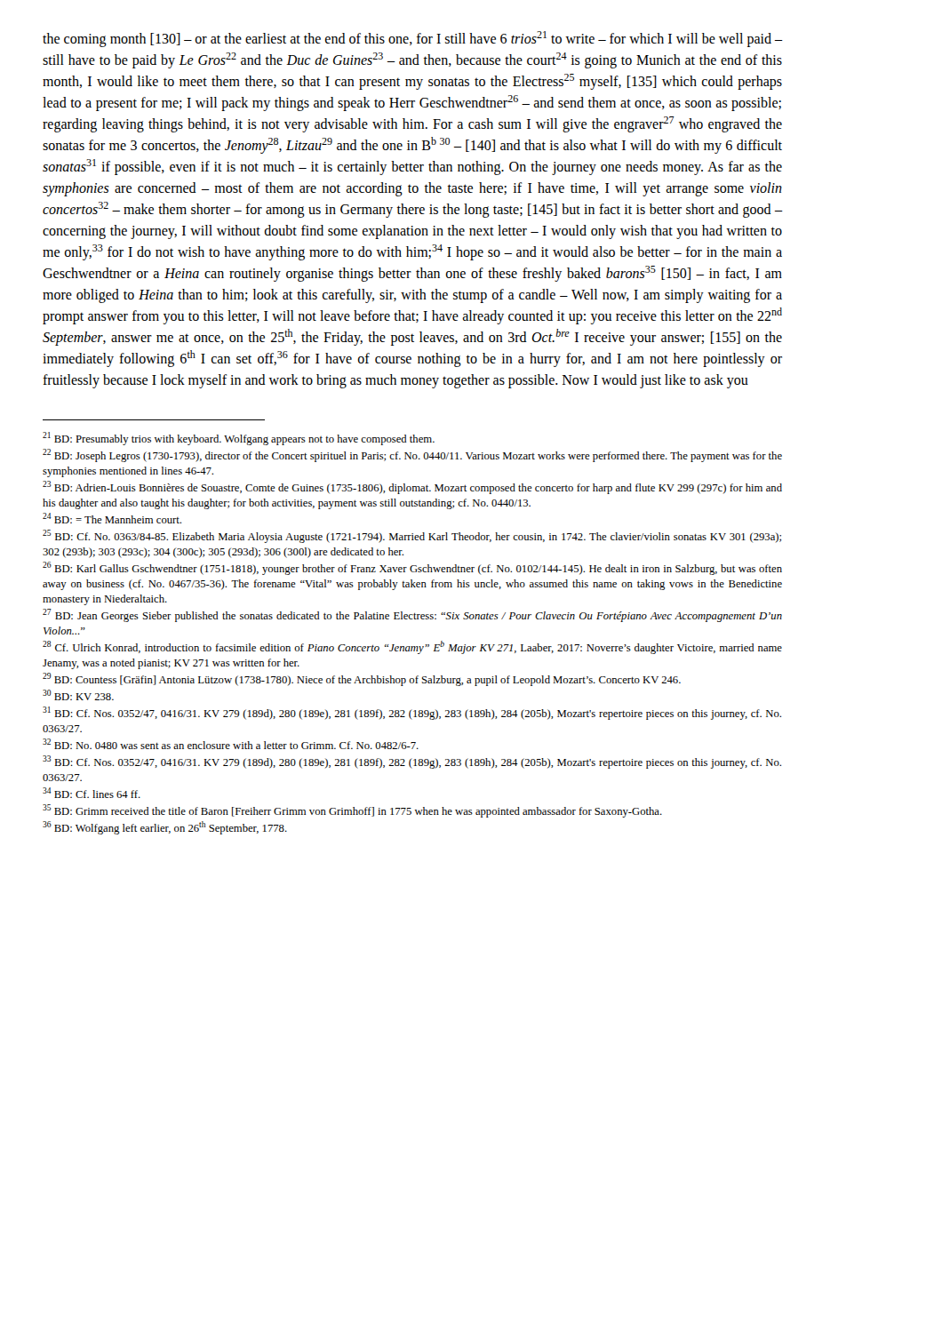the coming month [130] – or at the earliest at the end of this one, for I still have 6 trios21 to write – for which I will be well paid – still have to be paid by Le Gros22 and the Duc de Guines23 – and then, because the court24 is going to Munich at the end of this month, I would like to meet them there, so that I can present my sonatas to the Electress25 myself, [135] which could perhaps lead to a present for me; I will pack my things and speak to Herr Geschwendtner26 – and send them at once, as soon as possible; regarding leaving things behind, it is not very advisable with him. For a cash sum I will give the engraver27 who engraved the sonatas for me 3 concertos, the Jenomy28, Litzau29 and the one in Bb 30 – [140] and that is also what I will do with my 6 difficult sonatas31 if possible, even if it is not much – it is certainly better than nothing. On the journey one needs money. As far as the symphonies are concerned – most of them are not according to the taste here; if I have time, I will yet arrange some violin concertos32 – make them shorter – for among us in Germany there is the long taste; [145] but in fact it is better short and good – concerning the journey, I will without doubt find some explanation in the next letter – I would only wish that you had written to me only,33 for I do not wish to have anything more to do with him;34 I hope so – and it would also be better – for in the main a Geschwendtner or a Heina can routinely organise things better than one of these freshly baked barons35 [150] – in fact, I am more obliged to Heina than to him; look at this carefully, sir, with the stump of a candle – Well now, I am simply waiting for a prompt answer from you to this letter, I will not leave before that; I have already counted it up: you receive this letter on the 22nd September, answer me at once, on the 25th, the Friday, the post leaves, and on 3rd Oct.bre I receive your answer; [155] on the immediately following 6th I can set off,36 for I have of course nothing to be in a hurry for, and I am not here pointlessly or fruitlessly because I lock myself in and work to bring as much money together as possible. Now I would just like to ask you
21 BD: Presumably trios with keyboard. Wolfgang appears not to have composed them.
22 BD: Joseph Legros (1730-1793), director of the Concert spirituel in Paris; cf. No. 0440/11. Various Mozart works were performed there. The payment was for the symphonies mentioned in lines 46-47.
23 BD: Adrien-Louis Bonnières de Souastre, Comte de Guines (1735-1806), diplomat. Mozart composed the concerto for harp and flute KV 299 (297c) for him and his daughter and also taught his daughter; for both activities, payment was still outstanding; cf. No. 0440/13.
24 BD: = The Mannheim court.
25 BD: Cf. No. 0363/84-85. Elizabeth Maria Aloysia Auguste (1721-1794). Married Karl Theodor, her cousin, in 1742. The clavier/violin sonatas KV 301 (293a); 302 (293b); 303 (293c); 304 (300c); 305 (293d); 306 (300l) are dedicated to her.
26 BD: Karl Gallus Gschwendtner (1751-1818), younger brother of Franz Xaver Gschwendtner (cf. No. 0102/144-145). He dealt in iron in Salzburg, but was often away on business (cf. No. 0467/35-36). The forename “Vital” was probably taken from his uncle, who assumed this name on taking vows in the Benedictine monastery in Niederaltaich.
27 BD: Jean Georges Sieber published the sonatas dedicated to the Palatine Electress: “Six Sonates / Pour Clavecin Ou Fortépiano Avec Accompagnement D’un Violon...”
28 Cf. Ulrich Konrad, introduction to facsimile edition of Piano Concerto “Jenamy” Eb Major KV 271, Laaber, 2017: Noverre’s daughter Victoire, married name Jenamy, was a noted pianist; KV 271 was written for her.
29 BD: Countess [Gräfin] Antonia Lützow (1738-1780). Niece of the Archbishop of Salzburg, a pupil of Leopold Mozart’s. Concerto KV 246.
30 BD: KV 238.
31 BD: Cf. Nos. 0352/47, 0416/31. KV 279 (189d), 280 (189e), 281 (189f), 282 (189g), 283 (189h), 284 (205b), Mozart's repertoire pieces on this journey, cf. No. 0363/27.
32 BD: No. 0480 was sent as an enclosure with a letter to Grimm. Cf. No. 0482/6-7.
33 BD: Cf. Nos. 0352/47, 0416/31. KV 279 (189d), 280 (189e), 281 (189f), 282 (189g), 283 (189h), 284 (205b), Mozart's repertoire pieces on this journey, cf. No. 0363/27.
34 BD: Cf. lines 64 ff.
35 BD: Grimm received the title of Baron [Freiherr Grimm von Grimhoff] in 1775 when he was appointed ambassador for Saxony-Gotha.
36 BD: Wolfgang left earlier, on 26th September, 1778.